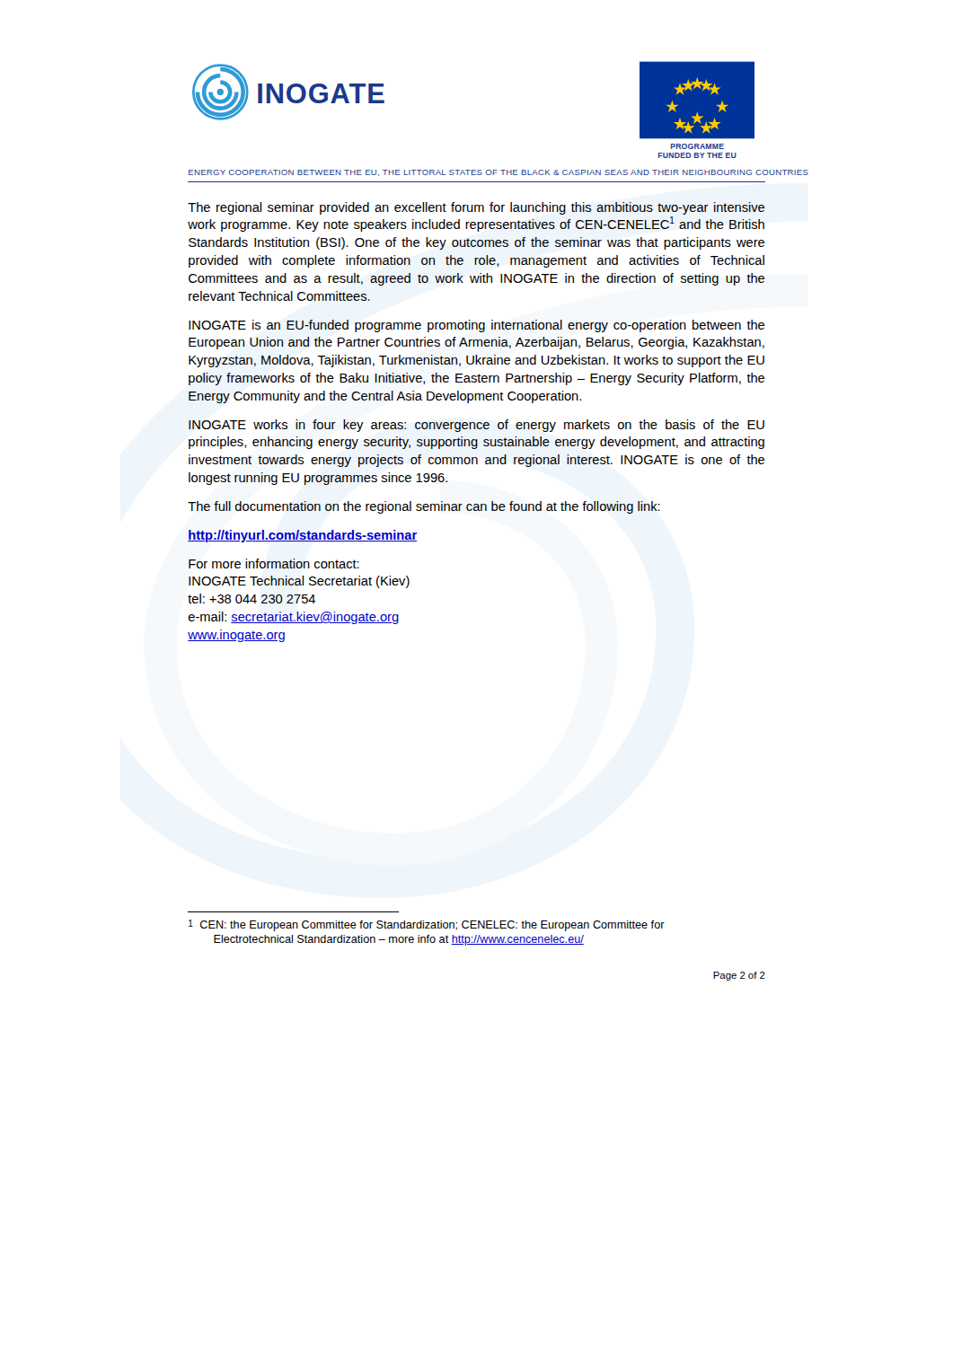INOGATE
PROGRAMME
FUNDED BY THE EU
ENERGY COOPERATION BETWEEN THE EU, THE LITTORAL STATES OF THE BLACK & CASPIAN SEAS AND THEIR NEIGHBOURING COUNTRIES
The regional seminar provided an excellent forum for launching this ambitious two-year intensive work programme. Key note speakers included representatives of CEN-CENELEC1 and the British Standards Institution (BSI). One of the key outcomes of the seminar was that participants were provided with complete information on the role, management and activities of Technical Committees and as a result, agreed to work with INOGATE in the direction of setting up the relevant Technical Committees.
INOGATE is an EU-funded programme promoting international energy co-operation between the European Union and the Partner Countries of Armenia, Azerbaijan, Belarus, Georgia, Kazakhstan, Kyrgyzstan, Moldova, Tajikistan, Turkmenistan, Ukraine and Uzbekistan. It works to support the EU policy frameworks of the Baku Initiative, the Eastern Partnership – Energy Security Platform, the Energy Community and the Central Asia Development Cooperation.
INOGATE works in four key areas: convergence of energy markets on the basis of the EU principles, enhancing energy security, supporting sustainable energy development, and attracting investment towards energy projects of common and regional interest. INOGATE is one of the longest running EU programmes since 1996.
The full documentation on the regional seminar can be found at the following link:
http://tinyurl.com/standards-seminar
For more information contact:
INOGATE Technical Secretariat (Kiev)
tel: +38 044 230 2754
e-mail: secretariat.kiev@inogate.org
www.inogate.org
1 CEN: the European Committee for Standardization; CENELEC: the European Committee for Electrotechnical Standardization – more info at http://www.cencenelec.eu/
Page 2 of 2